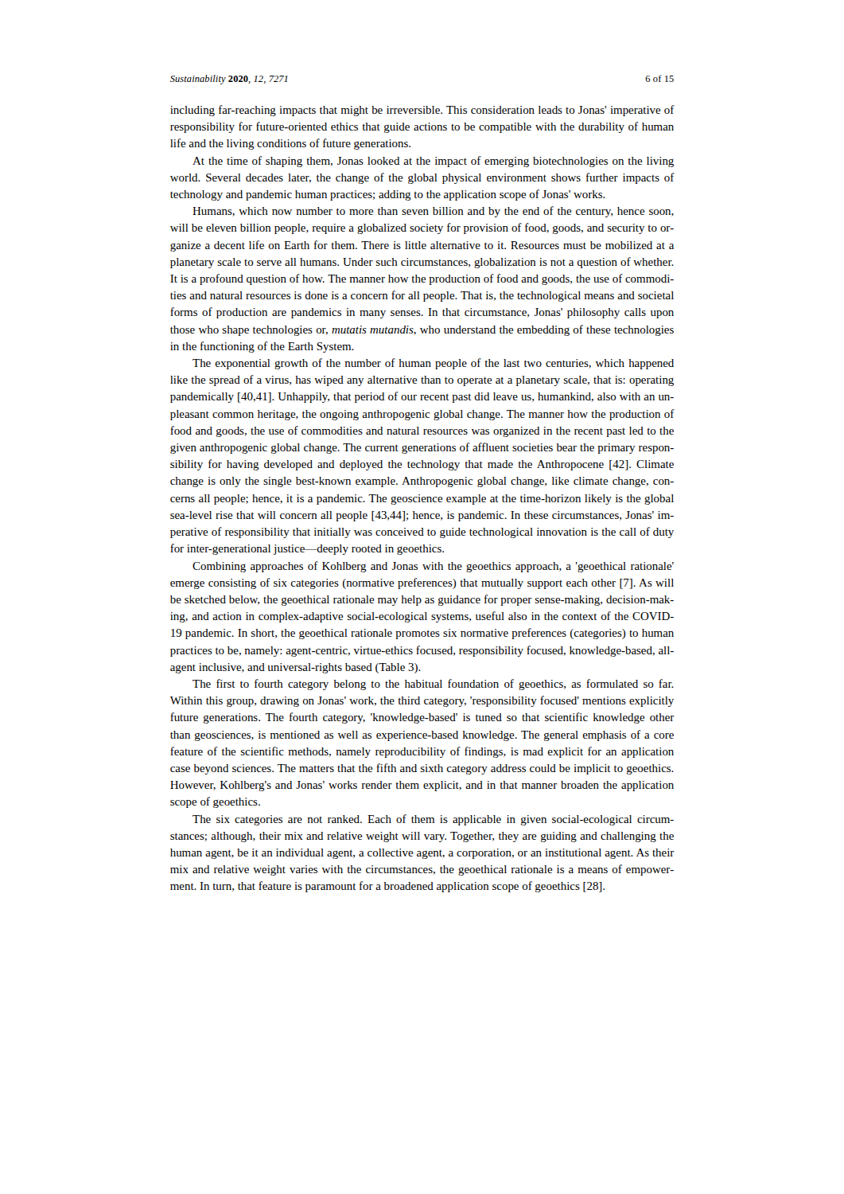Sustainability 2020, 12, 7271
6 of 15
including far-reaching impacts that might be irreversible. This consideration leads to Jonas' imperative of responsibility for future-oriented ethics that guide actions to be compatible with the durability of human life and the living conditions of future generations.
At the time of shaping them, Jonas looked at the impact of emerging biotechnologies on the living world. Several decades later, the change of the global physical environment shows further impacts of technology and pandemic human practices; adding to the application scope of Jonas' works.
Humans, which now number to more than seven billion and by the end of the century, hence soon, will be eleven billion people, require a globalized society for provision of food, goods, and security to organize a decent life on Earth for them. There is little alternative to it. Resources must be mobilized at a planetary scale to serve all humans. Under such circumstances, globalization is not a question of whether. It is a profound question of how. The manner how the production of food and goods, the use of commodities and natural resources is done is a concern for all people. That is, the technological means and societal forms of production are pandemics in many senses. In that circumstance, Jonas' philosophy calls upon those who shape technologies or, mutatis mutandis, who understand the embedding of these technologies in the functioning of the Earth System.
The exponential growth of the number of human people of the last two centuries, which happened like the spread of a virus, has wiped any alternative than to operate at a planetary scale, that is: operating pandemically [40,41]. Unhappily, that period of our recent past did leave us, humankind, also with an unpleasant common heritage, the ongoing anthropogenic global change. The manner how the production of food and goods, the use of commodities and natural resources was organized in the recent past led to the given anthropogenic global change. The current generations of affluent societies bear the primary responsibility for having developed and deployed the technology that made the Anthropocene [42]. Climate change is only the single best-known example. Anthropogenic global change, like climate change, concerns all people; hence, it is a pandemic. The geoscience example at the time-horizon likely is the global sea-level rise that will concern all people [43,44]; hence, is pandemic. In these circumstances, Jonas' imperative of responsibility that initially was conceived to guide technological innovation is the call of duty for inter-generational justice—deeply rooted in geoethics.
Combining approaches of Kohlberg and Jonas with the geoethics approach, a 'geoethical rationale' emerge consisting of six categories (normative preferences) that mutually support each other [7]. As will be sketched below, the geoethical rationale may help as guidance for proper sense-making, decision-making, and action in complex-adaptive social-ecological systems, useful also in the context of the COVID-19 pandemic. In short, the geoethical rationale promotes six normative preferences (categories) to human practices to be, namely: agent-centric, virtue-ethics focused, responsibility focused, knowledge-based, all-agent inclusive, and universal-rights based (Table 3).
The first to fourth category belong to the habitual foundation of geoethics, as formulated so far. Within this group, drawing on Jonas' work, the third category, 'responsibility focused' mentions explicitly future generations. The fourth category, 'knowledge-based' is tuned so that scientific knowledge other than geosciences, is mentioned as well as experience-based knowledge. The general emphasis of a core feature of the scientific methods, namely reproducibility of findings, is mad explicit for an application case beyond sciences. The matters that the fifth and sixth category address could be implicit to geoethics. However, Kohlberg's and Jonas' works render them explicit, and in that manner broaden the application scope of geoethics.
The six categories are not ranked. Each of them is applicable in given social-ecological circumstances; although, their mix and relative weight will vary. Together, they are guiding and challenging the human agent, be it an individual agent, a collective agent, a corporation, or an institutional agent. As their mix and relative weight varies with the circumstances, the geoethical rationale is a means of empowerment. In turn, that feature is paramount for a broadened application scope of geoethics [28].